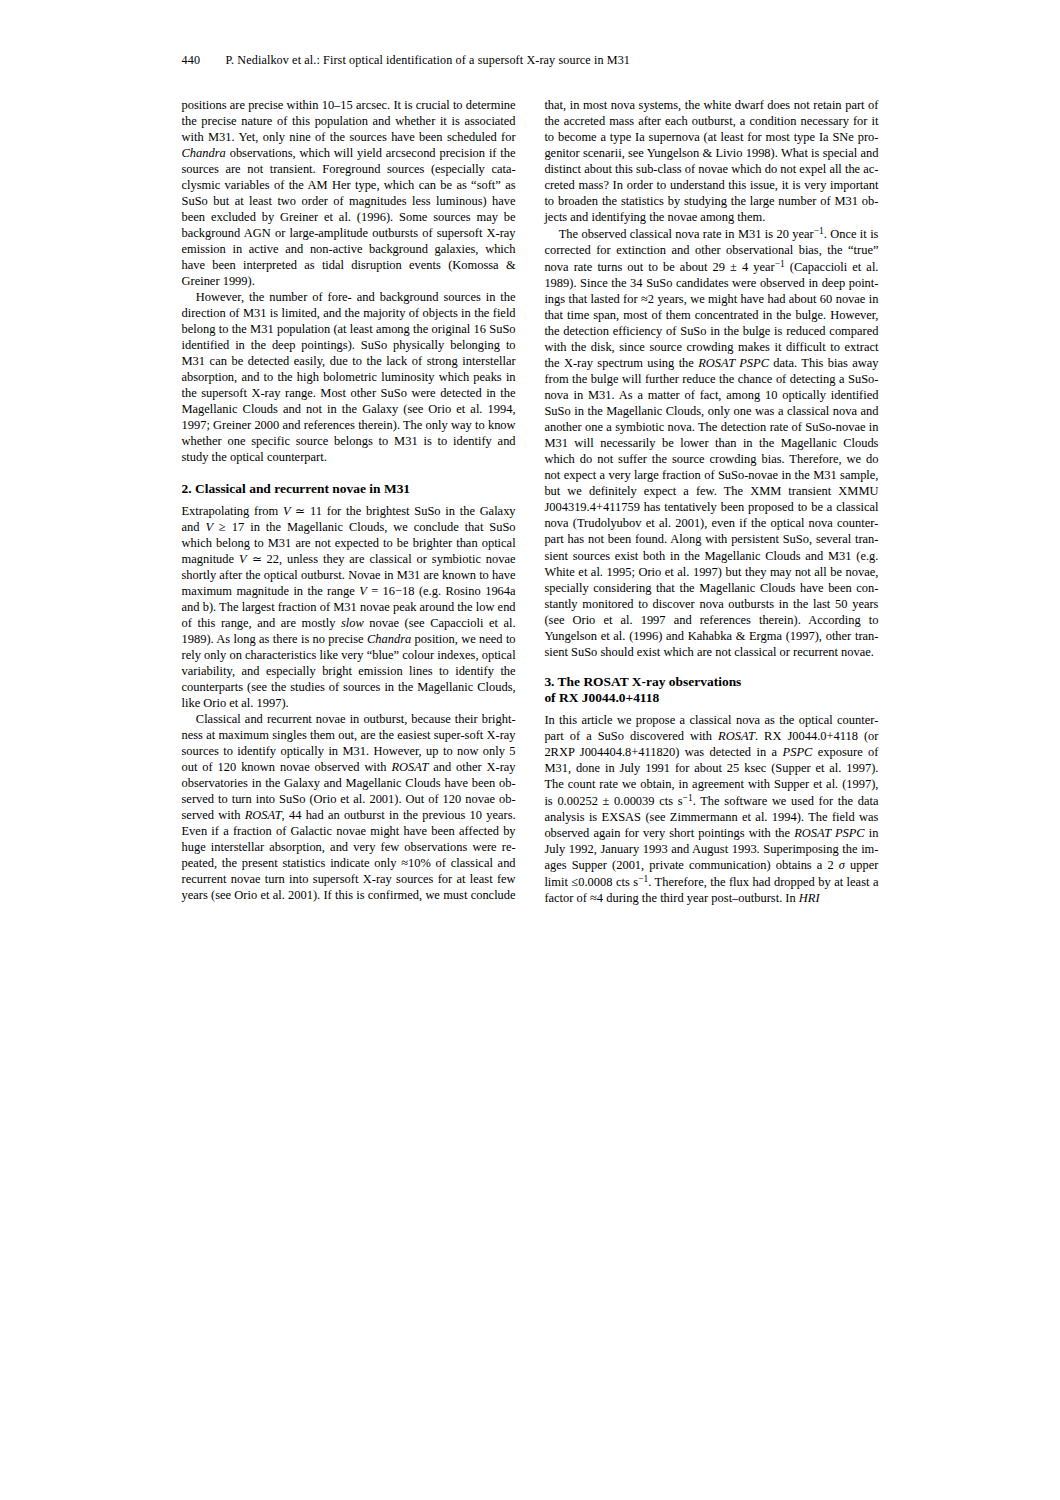440 P. Nedialkov et al.: First optical identification of a supersoft X-ray source in M31
positions are precise within 10–15 arcsec. It is crucial to determine the precise nature of this population and whether it is associated with M31. Yet, only nine of the sources have been scheduled for Chandra observations, which will yield arcsecond precision if the sources are not transient. Foreground sources (especially cataclysmic variables of the AM Her type, which can be as “soft” as SuSo but at least two order of magnitudes less luminous) have been excluded by Greiner et al. (1996). Some sources may be background AGN or large-amplitude outbursts of supersoft X-ray emission in active and non-active background galaxies, which have been interpreted as tidal disruption events (Komossa & Greiner 1999).
However, the number of fore- and background sources in the direction of M31 is limited, and the majority of objects in the field belong to the M31 population (at least among the original 16 SuSo identified in the deep pointings). SuSo physically belonging to M31 can be detected easily, due to the lack of strong interstellar absorption, and to the high bolometric luminosity which peaks in the supersoft X-ray range. Most other SuSo were detected in the Magellanic Clouds and not in the Galaxy (see Orio et al. 1994, 1997; Greiner 2000 and references therein). The only way to know whether one specific source belongs to M31 is to identify and study the optical counterpart.
2. Classical and recurrent novae in M31
Extrapolating from V ≃ 11 for the brightest SuSo in the Galaxy and V ≥ 17 in the Magellanic Clouds, we conclude that SuSo which belong to M31 are not expected to be brighter than optical magnitude V ≃ 22, unless they are classical or symbiotic novae shortly after the optical outburst. Novae in M31 are known to have maximum magnitude in the range V = 16−18 (e.g. Rosino 1964a and b). The largest fraction of M31 novae peak around the low end of this range, and are mostly slow novae (see Capaccioli et al. 1989). As long as there is no precise Chandra position, we need to rely only on characteristics like very “blue” colour indexes, optical variability, and especially bright emission lines to identify the counterparts (see the studies of sources in the Magellanic Clouds, like Orio et al. 1997).
Classical and recurrent novae in outburst, because their brightness at maximum singles them out, are the easiest super-soft X-ray sources to identify optically in M31. However, up to now only 5 out of 120 known novae observed with ROSAT and other X-ray observatories in the Galaxy and Magellanic Clouds have been observed to turn into SuSo (Orio et al. 2001). Out of 120 novae observed with ROSAT, 44 had an outburst in the previous 10 years. Even if a fraction of Galactic novae might have been affected by huge interstellar absorption, and very few observations were repeated, the present statistics indicate only ≈10% of classical and recurrent novae turn into supersoft X-ray sources for at least few years (see Orio et al. 2001). If this is confirmed, we must conclude that, in most nova systems, the white dwarf does not retain part of the accreted mass after each outburst, a condition necessary for it to become a type Ia supernova (at least for most type Ia SNe progenitor scenarii, see Yungelson & Livio 1998). What is special and distinct about this sub-class of novae which do not expel all the accreted mass? In order to understand this issue, it is very important to broaden the statistics by studying the large number of M31 objects and identifying the novae among them.
The observed classical nova rate in M31 is 20 year−1. Once it is corrected for extinction and other observational bias, the “true” nova rate turns out to be about 29 ± 4 year−1 (Capaccioli et al. 1989). Since the 34 SuSo candidates were observed in deep pointings that lasted for ≈2 years, we might have had about 60 novae in that time span, most of them concentrated in the bulge. However, the detection efficiency of SuSo in the bulge is reduced compared with the disk, since source crowding makes it difficult to extract the X-ray spectrum using the ROSAT PSPC data. This bias away from the bulge will further reduce the chance of detecting a SuSo-nova in M31. As a matter of fact, among 10 optically identified SuSo in the Magellanic Clouds, only one was a classical nova and another one a symbiotic nova. The detection rate of SuSo-novae in M31 will necessarily be lower than in the Magellanic Clouds which do not suffer the source crowding bias. Therefore, we do not expect a very large fraction of SuSo-novae in the M31 sample, but we definitely expect a few. The XMM transient XMMU J004319.4+411759 has tentatively been proposed to be a classical nova (Trudolyubov et al. 2001), even if the optical nova counterpart has not been found. Along with persistent SuSo, several transient sources exist both in the Magellanic Clouds and M31 (e.g. White et al. 1995; Orio et al. 1997) but they may not all be novae, specially considering that the Magellanic Clouds have been constantly monitored to discover nova outbursts in the last 50 years (see Orio et al. 1997 and references therein). According to Yungelson et al. (1996) and Kahabka & Ergma (1997), other transient SuSo should exist which are not classical or recurrent novae.
3. The ROSAT X-ray observations
of RX J0044.0+4118
In this article we propose a classical nova as the optical counterpart of a SuSo discovered with ROSAT. RX J0044.0+4118 (or 2RXP J004404.8+411820) was detected in a PSPC exposure of M31, done in July 1991 for about 25 ksec (Supper et al. 1997). The count rate we obtain, in agreement with Supper et al. (1997), is 0.00252 ± 0.00039 cts s−1. The software we used for the data analysis is EXSAS (see Zimmermann et al. 1994). The field was observed again for very short pointings with the ROSAT PSPC in July 1992, January 1993 and August 1993. Superimposing the images Supper (2001, private communication) obtains a 2 σ upper limit ≤0.0008 cts s−1. Therefore, the flux had dropped by at least a factor of ≈4 during the third year post–outburst. In HRI